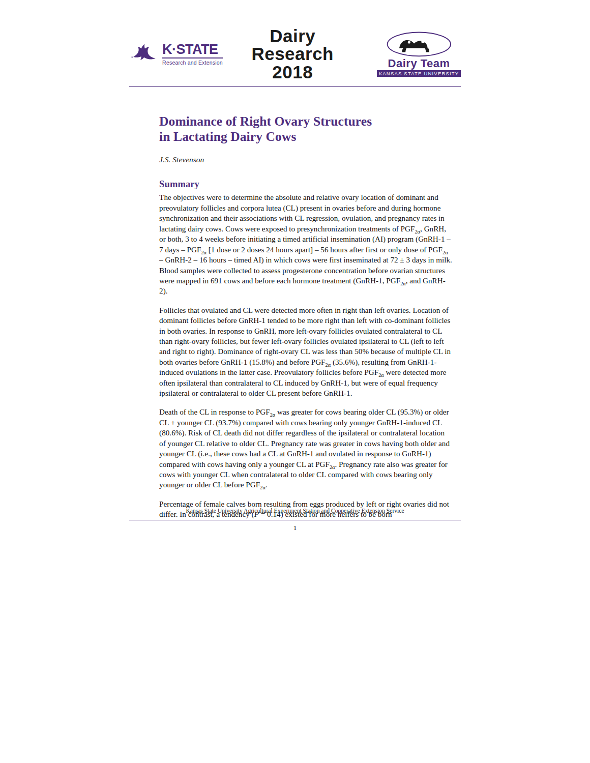K·STATE
Research and Extension
Dairy Research
2018
Dairy Team KANSAS STATE UNIVERSITY
Dominance of Right Ovary Structures
in Lactating Dairy Cows
J.S. Stevenson
Summary
The objectives were to determine the absolute and relative ovary location of dominant and preovulatory follicles and corpora lutea (CL) present in ovaries before and during hormone synchronization and their associations with CL regression, ovulation, and pregnancy rates in lactating dairy cows. Cows were exposed to presynchronization treatments of PGF2α, GnRH, or both, 3 to 4 weeks before initiating a timed artificial insemination (AI) program (GnRH-1 – 7 days – PGF2α [1 dose or 2 doses 24 hours apart] – 56 hours after first or only dose of PGF2α – GnRH-2 – 16 hours – timed AI) in which cows were first inseminated at 72 ± 3 days in milk. Blood samples were collected to assess progesterone concentration before ovarian structures were mapped in 691 cows and before each hormone treatment (GnRH-1, PGF2α, and GnRH-2).
Follicles that ovulated and CL were detected more often in right than left ovaries. Location of dominant follicles before GnRH-1 tended to be more right than left with co-dominant follicles in both ovaries. In response to GnRH, more left-ovary follicles ovulated contralateral to CL than right-ovary follicles, but fewer left-ovary follicles ovulated ipsilateral to CL (left to left and right to right). Dominance of right-ovary CL was less than 50% because of multiple CL in both ovaries before GnRH-1 (15.8%) and before PGF2α (35.6%), resulting from GnRH-1-induced ovulations in the latter case. Preovulatory follicles before PGF2α were detected more often ipsilateral than contralateral to CL induced by GnRH-1, but were of equal frequency ipsilateral or contralateral to older CL present before GnRH-1.
Death of the CL in response to PGF2α was greater for cows bearing older CL (95.3%) or older CL + younger CL (93.7%) compared with cows bearing only younger GnRH-1-induced CL (80.6%). Risk of CL death did not differ regardless of the ipsilateral or contralateral location of younger CL relative to older CL. Pregnancy rate was greater in cows having both older and younger CL (i.e., these cows had a CL at GnRH-1 and ovulated in response to GnRH-1) compared with cows having only a younger CL at PGF2α. Pregnancy rate also was greater for cows with younger CL when contralateral to older CL compared with cows bearing only younger or older CL before PGF2α.
Percentage of female calves born resulting from eggs produced by left or right ovaries did not differ. In contrast, a tendency (P = 0.14) existed for more heifers to be born
Kansas State University Agricultural Experiment Station and Cooperative Extension Service
1